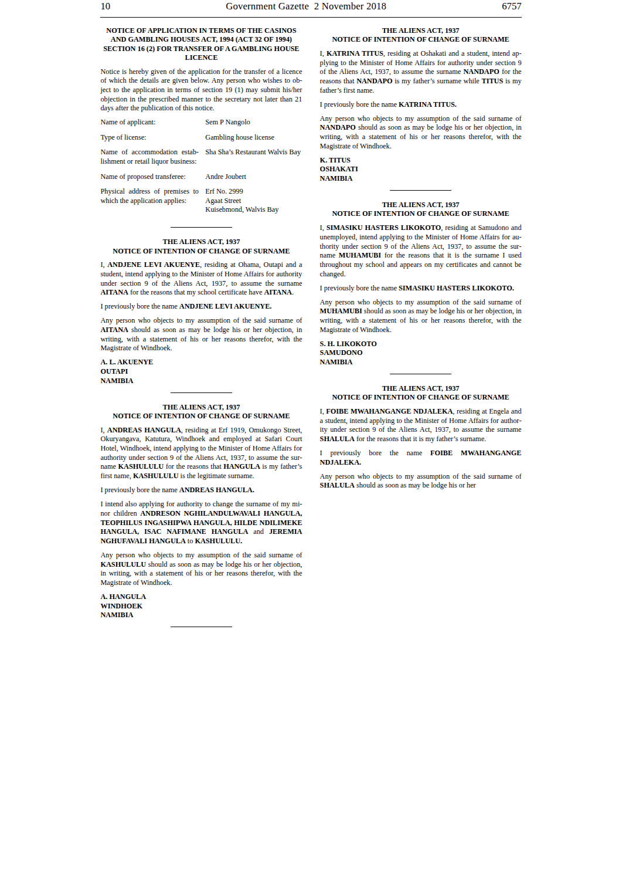10 Government Gazette 2 November 2018 6757
Notice of Application in Terms of the Casinos and Gambling Houses Act, 1994 (Act 32 of 1994) Section 16 (2) for Transfer of a Gambling House Licence
Notice is hereby given of the application for the transfer of a licence of which the details are given below. Any person who wishes to object to the application in terms of section 19 (1) may submit his/her objection in the prescribed manner to the secretary not later than 21 days after the publication of this notice.
| Name of applicant: | Sem P Nangolo |
| Type of license: | Gambling house license |
| Name of accommodation establishment or retail liquor business: | Sha Sha’s Restaurant Walvis Bay |
| Name of proposed transferee: | Andre Joubert |
| Physical address of premises to which the application applies: | Erf No. 2999 Agaat Street Kuisebmond, Walvis Bay |
The Aliens Act, 1937
Notice of Intention of Change of Surname
I, ANDJENE LEVI AKUENYE, residing at Ohama, Outapi and a student, intend applying to the Minister of Home Affairs for authority under section 9 of the Aliens Act, 1937, to assume the surname AITANA for the reasons that my school certificate have AITANA.
I previously bore the name ANDJENE LEVI AKUENYE.
Any person who objects to my assumption of the said surname of AITANA should as soon as may be lodge his or her objection, in writing, with a statement of his or her reasons therefor, with the Magistrate of Windhoek.
A. L. Akuenye
Outapi
Namibia
The Aliens Act, 1937
Notice of Intention of Change of Surname
I, ANDREAS HANGULA, residing at Erf 1919, Omukongo Street, Okuryangava, Katutura, Windhoek and employed at Safari Court Hotel, Windhoek, intend applying to the Minister of Home Affairs for authority under section 9 of the Aliens Act, 1937, to assume the surname KASHULULU for the reasons that HANGULA is my father’s first name, KASHULULU is the legitimate surname.
I previously bore the name ANDREAS HANGULA.
I intend also applying for authority to change the surname of my minor children ANDRESON NGHILANDULWAVALI HANGULA, TEOPHILUS INGASHIPWA HANGULA, HILDE NDILIMEKE HANGULA, ISAC NAFIMANE HANGULA and JEREMIA NGHUFAVALI HANGULA to KASHULULU.
Any person who objects to my assumption of the said surname of KASHULULU should as soon as may be lodge his or her objection, in writing, with a statement of his or her reasons therefor, with the Magistrate of Windhoek.
A. Hangula
Windhoek
Namibia
The Aliens Act, 1937
Notice of Intention of Change of Surname
I, KATRINA TITUS, residing at Oshakati and a student, intend applying to the Minister of Home Affairs for authority under section 9 of the Aliens Act, 1937, to assume the surname NANDAPO for the reasons that NANDAPO is my father’s surname while TITUS is my father’s first name.
I previously bore the name KATRINA TITUS.
Any person who objects to my assumption of the said surname of NANDAPO should as soon as may be lodge his or her objection, in writing, with a statement of his or her reasons therefor, with the Magistrate of Windhoek.
K. Titus
Oshakati
Namibia
The Aliens Act, 1937
Notice of Intention of Change of Surname
I, SIMASIKU HASTERS LIKOKOTO, residing at Samudono and unemployed, intend applying to the Minister of Home Affairs for authority under section 9 of the Aliens Act, 1937, to assume the surname MUHAMUBI for the reasons that it is the surname I used throughout my school and appears on my certificates and cannot be changed.
I previously bore the name SIMASIKU HASTERS LIKOKOTO.
Any person who objects to my assumption of the said surname of MUHAMUBI should as soon as may be lodge his or her objection, in writing, with a statement of his or her reasons therefor, with the Magistrate of Windhoek.
S. H. Likokoto
Samudono
Namibia
The Aliens Act, 1937
Notice of Intention of Change of Surname
I, FOIBE MWAHANGANGE NDJALEKA, residing at Engela and a student, intend applying to the Minister of Home Affairs for authority under section 9 of the Aliens Act, 1937, to assume the surname SHALULA for the reasons that it is my father’s surname.
I previously bore the name FOIBE MWAHANGANGE NDJALEKA.
Any person who objects to my assumption of the said surname of SHALULA should as soon as may be lodge his or her